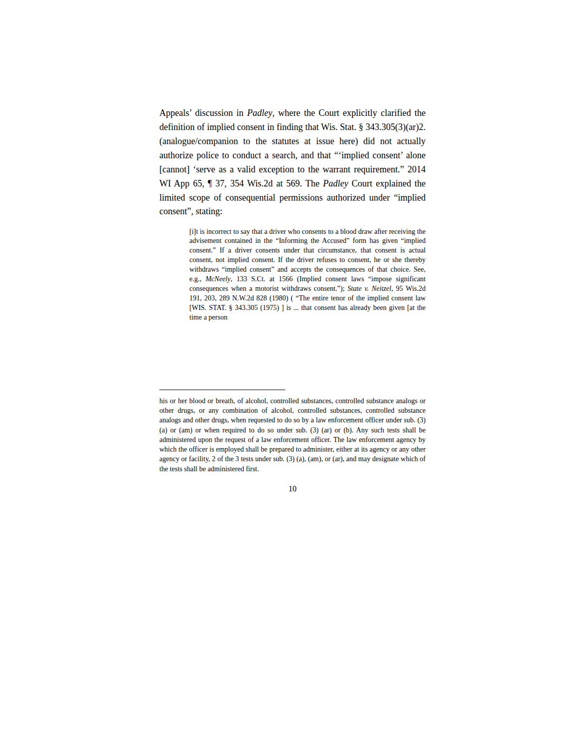Appeals’ discussion in Padley, where the Court explicitly clarified the definition of implied consent in finding that Wis. Stat. § 343.305(3)(ar)2. (analogue/companion to the statutes at issue here) did not actually authorize police to conduct a search, and that “‘implied consent’ alone [cannot] ‘serve as a valid exception to the warrant requirement.” 2014 WI App 65, ¶ 37, 354 Wis.2d at 569. The Padley Court explained the limited scope of consequential permissions authorized under “implied consent”, stating:
[i]t is incorrect to say that a driver who consents to a blood draw after receiving the advisement contained in the “Informing the Accused” form has given “implied consent.” If a driver consents under that circumstance, that consent is actual consent, not implied consent. If the driver refuses to consent, he or she thereby withdraws “implied consent” and accepts the consequences of that choice. See, e.g., McNeely, 133 S.Ct. at 1566 (Implied consent laws “impose significant consequences when a motorist withdraws consent.”); State v. Neitzel, 95 Wis.2d 191, 203, 289 N.W.2d 828 (1980) ( “The entire tenor of the implied consent law [WIS. STAT. § 343.305 (1975) ] is ... that consent has already been given [at the time a person
his or her blood or breath, of alcohol, controlled substances, controlled substance analogs or other drugs, or any combination of alcohol, controlled substances, controlled substance analogs and other drugs, when requested to do so by a law enforcement officer under sub. (3) (a) or (am) or when required to do so under sub. (3) (ar) or (b). Any such tests shall be administered upon the request of a law enforcement officer. The law enforcement agency by which the officer is employed shall be prepared to administer, either at its agency or any other agency or facility, 2 of the 3 tests under sub. (3) (a), (am), or (ar), and may designate which of the tests shall be administered first.
10